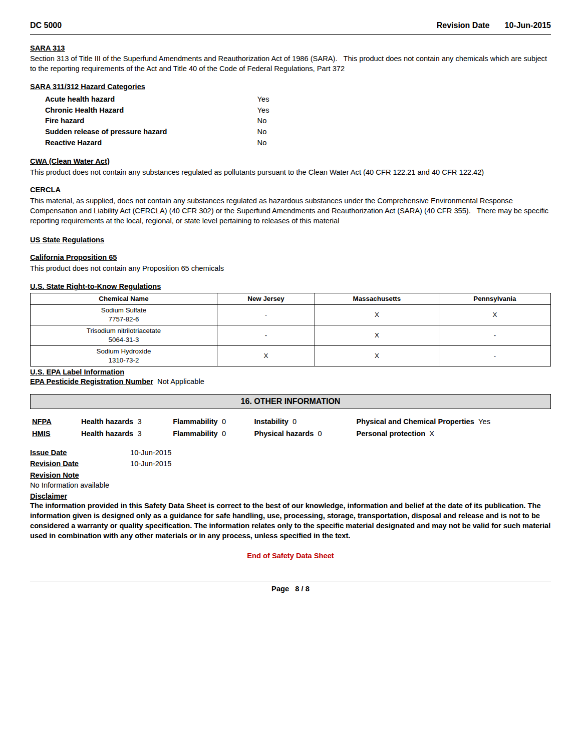DC 5000
Revision Date10-Jun-2015
SARA 313
Section 313 of Title III of the Superfund Amendments and Reauthorization Act of 1986 (SARA). This product does not contain any chemicals which are subject to the reporting requirements of the Act and Title 40 of the Code of Federal Regulations, Part 372
SARA 311/312 Hazard Categories
| Acute health hazard | Yes |
| Chronic Health Hazard | Yes |
| Fire hazard | No |
| Sudden release of pressure hazard | No |
| Reactive Hazard | No |
CWA (Clean Water Act)
This product does not contain any substances regulated as pollutants pursuant to the Clean Water Act (40 CFR 122.21 and 40 CFR 122.42)
CERCLA
This material, as supplied, does not contain any substances regulated as hazardous substances under the Comprehensive Environmental Response Compensation and Liability Act (CERCLA) (40 CFR 302) or the Superfund Amendments and Reauthorization Act (SARA) (40 CFR 355). There may be specific reporting requirements at the local, regional, or state level pertaining to releases of this material
US State Regulations
California Proposition 65
This product does not contain any Proposition 65 chemicals
U.S. State Right-to-Know Regulations
| Chemical Name | New Jersey | Massachusetts | Pennsylvania |
| --- | --- | --- | --- |
| Sodium Sulfate 7757-82-6 | - | X | X |
| Trisodium nitrilotriacetate 5064-31-3 | - | X | - |
| Sodium Hydroxide 1310-73-2 | X | X | - |
U.S. EPA Label Information
EPA Pesticide Registration Number Not Applicable
16. OTHER INFORMATION
| NFPA | Health hazards 3 | Flammability 0 | Instability 0 | Physical and Chemical Properties Yes |
| HMIS | Health hazards 3 | Flammability 0 | Physical hazards 0 | Personal protection X |
| Issue Date | 10-Jun-2015 |
| Revision Date | 10-Jun-2015 |
Revision Note
No Information available
Disclaimer
The information provided in this Safety Data Sheet is correct to the best of our knowledge, information and belief at the date of its publication. The information given is designed only as a guidance for safe handling, use, processing, storage, transportation, disposal and release and is not to be considered a warranty or quality specification. The information relates only to the specific material designated and may not be valid for such material used in combination with any other materials or in any process, unless specified in the text.
End of Safety Data Sheet
Page 8 / 8